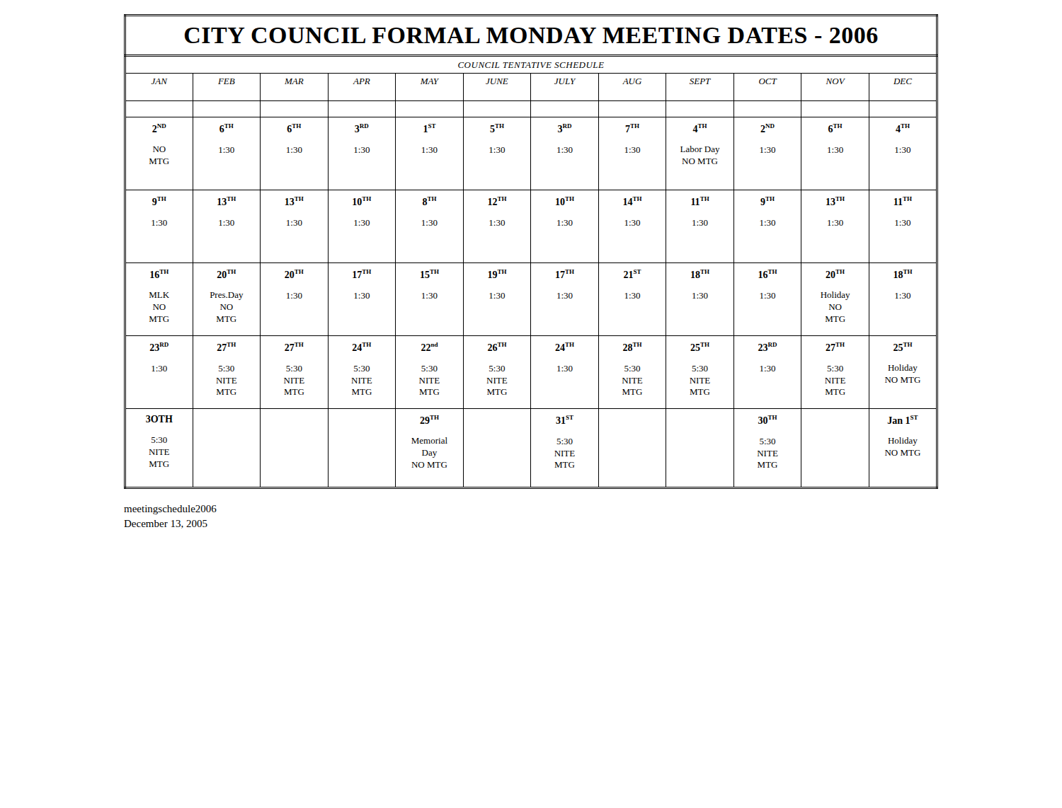| CITY COUNCIL FORMAL MONDAY MEETING DATES - 2006 |
| COUNCIL TENTATIVE SCHEDULE |
| JAN | FEB | MAR | APR | MAY | JUNE | JULY | AUG | SEPT | OCT | NOV | DEC |
| 2 ND NO MTG | 6 TH 1:30 | 6 TH 1:30 | 3 RD 1:30 | 1 ST 1:30 | 5 TH 1:30 | 3 RD 1:30 | 7 TH 1:30 | 4 TH Labor Day NO MTG | 2 ND 1:30 | 6 TH 1:30 | 4 TH 1:30 |
| 9 TH 1:30 | 13 TH 1:30 | 13 TH 1:30 | 10 TH 1:30 | 8 TH 1:30 | 12 TH 1:30 | 10 TH 1:30 | 14 TH 1:30 | 11 TH 1:30 | 9 TH 1:30 | 13 TH 1:30 | 11 TH 1:30 |
| 16 TH MLK NO MTG | 20 TH Pres.Day NO MTG | 20 TH 1:30 | 17 TH 1:30 | 15 TH 1:30 | 19 TH 1:30 | 17 TH 1:30 | 21 ST 1:30 | 18 TH 1:30 | 16 TH 1:30 | 20 TH Holiday NO MTG | 18 TH 1:30 |
| 23 RD 1:30 | 27 TH 5:30 NITE MTG | 27 TH 5:30 NITE MTG | 24 TH 5:30 NITE MTG | 22 nd 5:30 NITE MTG | 26 TH 5:30 NITE MTG | 24 TH 1:30 | 28 TH 5:30 NITE MTG | 25 TH 5:30 NITE MTG | 23 RD 1:30 | 27 TH 5:30 NITE MTG | 25 TH Holiday NO MTG |
| 3OTH 5:30 NITE MTG | | | | 29 TH Memorial Day NO MTG | | 31 ST 5:30 NITE MTG | | | 30 TH 5:30 NITE MTG | | Jan 1 ST Holiday NO MTG |
meetingschedule2006
December 13, 2005